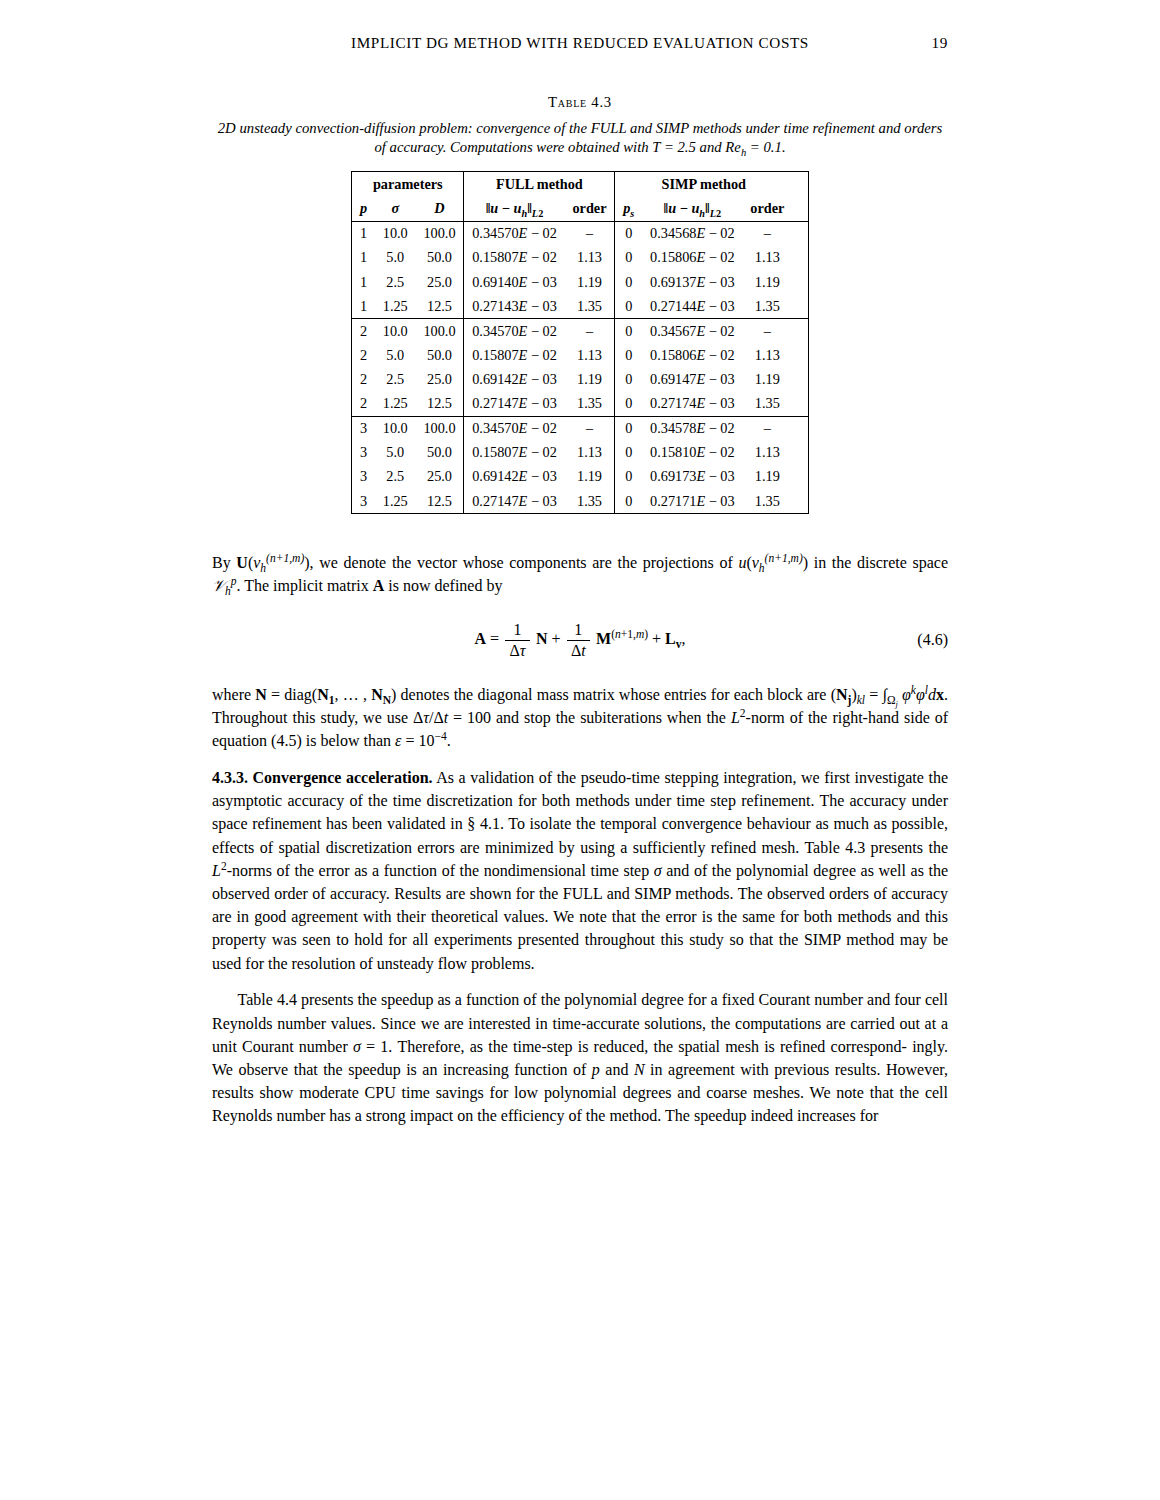IMPLICIT DG METHOD WITH REDUCED EVALUATION COSTS 19
Table 4.3 2D unsteady convection-diffusion problem: convergence of the FULL and SIMP methods under time refinement and orders of accuracy. Computations were obtained with T = 2.5 and Reh = 0.1.
| parameters | FULL method | SIMP method | |
| --- | --- | --- | --- |
| p | σ | D | ‖ u − u h ‖ L 2 | order | p s | ‖ u − u h ‖ L 2 | order | |
| 1 | 10.0 | 100.0 | 0.34570 E − 02 | – | 0 | 0.34568 E − 02 | – | |
| 1 | 5.0 | 50.0 | 0.15807 E − 02 | 1.13 | 0 | 0.15806 E − 02 | 1.13 | |
| 1 | 2.5 | 25.0 | 0.69140 E − 03 | 1.19 | 0 | 0.69137 E − 03 | 1.19 | |
| 1 | 1.25 | 12.5 | 0.27143 E − 03 | 1.35 | 0 | 0.27144 E − 03 | 1.35 | |
| 2 | 10.0 | 100.0 | 0.34570 E − 02 | – | 0 | 0.34567 E − 02 | – | |
| 2 | 5.0 | 50.0 | 0.15807 E − 02 | 1.13 | 0 | 0.15806 E − 02 | 1.13 | |
| 2 | 2.5 | 25.0 | 0.69142 E − 03 | 1.19 | 0 | 0.69147 E − 03 | 1.19 | |
| 2 | 1.25 | 12.5 | 0.27147 E − 03 | 1.35 | 0 | 0.27174 E − 03 | 1.35 | |
| 3 | 10.0 | 100.0 | 0.34570 E − 02 | – | 0 | 0.34578 E − 02 | – | |
| 3 | 5.0 | 50.0 | 0.15807 E − 02 | 1.13 | 0 | 0.15810 E − 02 | 1.13 | |
| 3 | 2.5 | 25.0 | 0.69142 E − 03 | 1.19 | 0 | 0.69173 E − 03 | 1.19 | |
| 3 | 1.25 | 12.5 | 0.27147 E − 03 | 1.35 | 0 | 0.27171 E − 03 | 1.35 | |
By U(vh(n+1,m)), we denote the vector whose components are the projections of u(vh(n+1,m)) in the discrete space 𝒱hp. The implicit matrix A is now defined by
A = 1 Δτ N + 1 Δt M(n+1,m) + Lv, (4.6)
where N = diag(N1, … , NN) denotes the diagonal mass matrix whose entries for each block are (Nj)kl = ∫Ωj φkφld x. Throughout this study, we use Δτ/Δt = 100 and stop the subiterations when the L2-norm of the right-hand side of equation (4.5) is below than ε = 10−4.
4.3.3. Convergence acceleration.
As a validation of the pseudo-time stepping integration, we first investigate the asymptotic accuracy of the time discretization for both methods under time step refinement. The accuracy under space refinement has been validated in § 4.1. To isolate the temporal convergence behaviour as much as possible, effects of spatial discretization errors are minimized by using a sufficiently refined mesh. Table 4.3 presents the L2-norms of the error as a function of the nondimensional time step σ and of the polynomial degree as well as the observed order of accuracy. Results are shown for the FULL and SIMP methods. The observed orders of accuracy are in good agreement with their theoretical values. We note that the error is the same for both methods and this property was seen to hold for all experiments presented throughout this study so that the SIMP method may be used for the resolution of unsteady flow problems.
Table 4.4 presents the speedup as a function of the polynomial degree for a fixed Courant number and four cell Reynolds number values. Since we are interested in time-accurate solutions, the computations are carried out at a unit Courant number σ = 1. Therefore, as the time-step is reduced, the spatial mesh is refined correspond- ingly. We observe that the speedup is an increasing function of p and N in agreement with previous results. However, results show moderate CPU time savings for low polynomial degrees and coarse meshes. We note that the cell Reynolds number has a strong impact on the efficiency of the method. The speedup indeed increases for